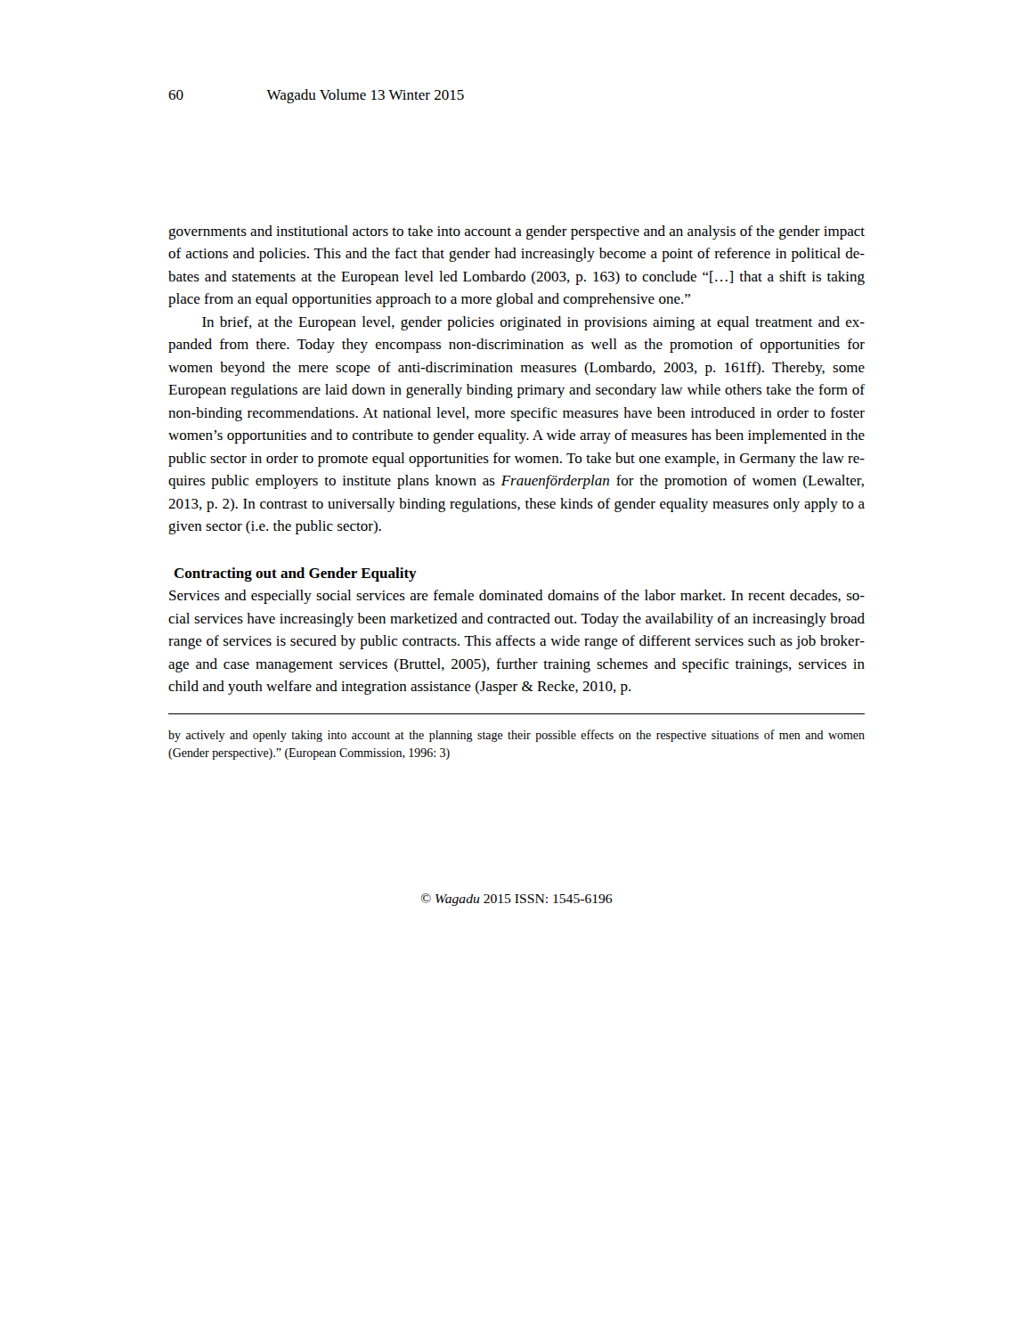60 Wagadu Volume 13 Winter 2015
governments and institutional actors to take into account a gender perspective and an analysis of the gender impact of actions and policies. This and the fact that gender had increasingly become a point of reference in political debates and statements at the European level led Lombardo (2003, p. 163) to conclude “[…] that a shift is taking place from an equal opportunities approach to a more global and comprehensive one.”
In brief, at the European level, gender policies originated in provisions aiming at equal treatment and expanded from there. Today they encompass non-discrimination as well as the promotion of opportunities for women beyond the mere scope of anti-discrimination measures (Lombardo, 2003, p. 161ff). Thereby, some European regulations are laid down in generally binding primary and secondary law while others take the form of non-binding recommendations. At national level, more specific measures have been introduced in order to foster women’s opportunities and to contribute to gender equality. A wide array of measures has been implemented in the public sector in order to promote equal opportunities for women. To take but one example, in Germany the law requires public employers to institute plans known as Frauenförderplan for the promotion of women (Lewalter, 2013, p. 2). In contrast to universally binding regulations, these kinds of gender equality measures only apply to a given sector (i.e. the public sector).
Contracting out and Gender Equality
Services and especially social services are female dominated domains of the labor market. In recent decades, social services have increasingly been marketized and contracted out. Today the availability of an increasingly broad range of services is secured by public contracts. This affects a wide range of different services such as job brokerage and case management services (Bruttel, 2005), further training schemes and specific trainings, services in child and youth welfare and integration assistance (Jasper & Recke, 2010, p.
by actively and openly taking into account at the planning stage their possible effects on the respective situations of men and women (Gender perspective).” (European Commission, 1996: 3)
© Wagadu 2015 ISSN: 1545-6196